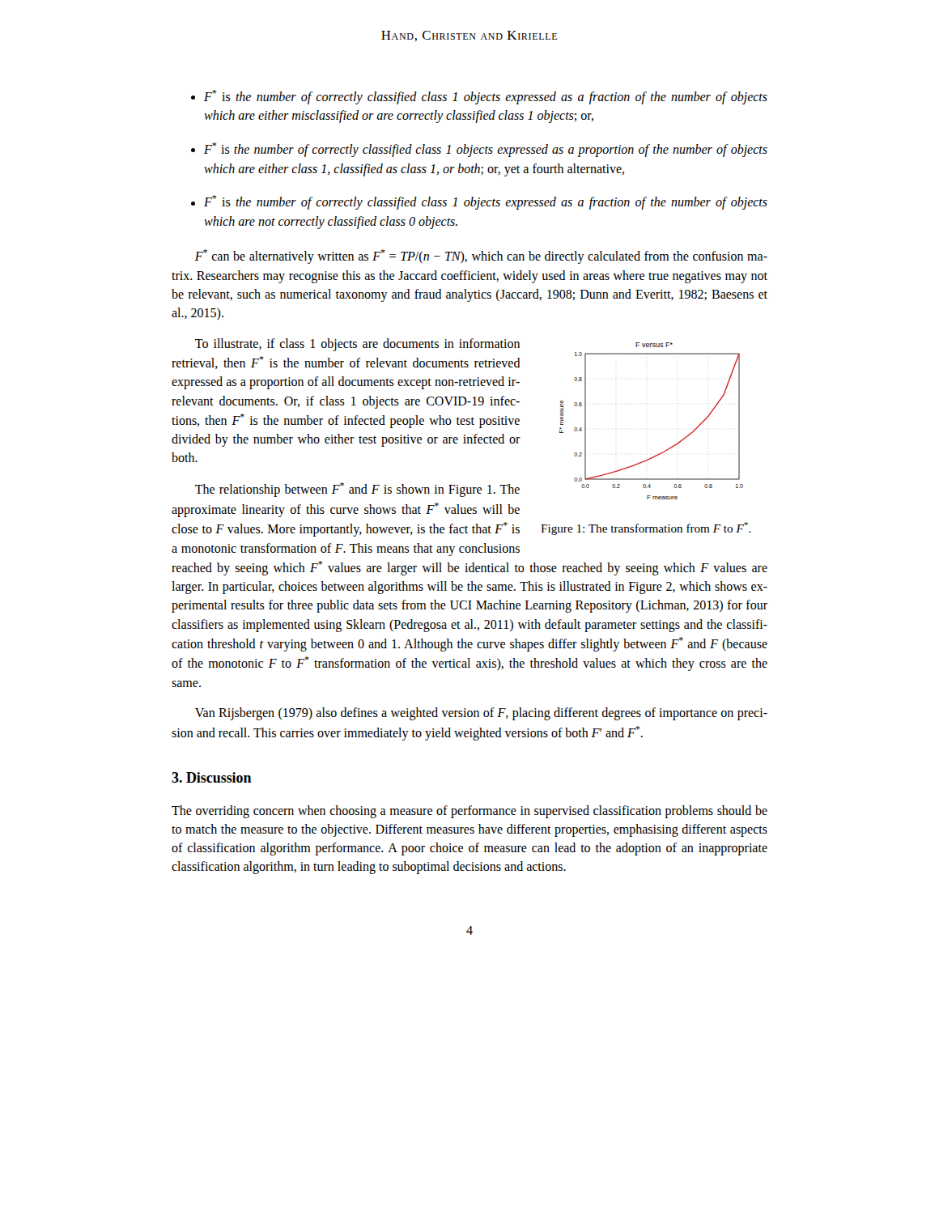Hand, Christen and Kirielle
F* is the number of correctly classified class 1 objects expressed as a fraction of the number of objects which are either misclassified or are correctly classified class 1 objects; or,
F* is the number of correctly classified class 1 objects expressed as a proportion of the number of objects which are either class 1, classified as class 1, or both; or, yet a fourth alternative,
F* is the number of correctly classified class 1 objects expressed as a fraction of the number of objects which are not correctly classified class 0 objects.
F* can be alternatively written as F* = TP/(n − TN), which can be directly calculated from the confusion matrix. Researchers may recognise this as the Jaccard coefficient, widely used in areas where true negatives may not be relevant, such as numerical taxonomy and fraud analytics (Jaccard, 1908; Dunn and Everitt, 1982; Baesens et al., 2015).
F versus F* 0.0 0.2 0.4 0.6 0.8 1.0 0.0 0.2 0.4 0.6 0.8 1.0 F measure F* measure
Figure 1: The transformation from F to F*.
To illustrate, if class 1 objects are documents in information retrieval, then F* is the number of relevant documents retrieved expressed as a proportion of all documents except non-retrieved irrelevant documents. Or, if class 1 objects are COVID-19 infections, then F* is the number of infected people who test positive divided by the number who either test positive or are infected or both.
The relationship between F* and F is shown in Figure 1. The approximate linearity of this curve shows that F* values will be close to F values. More importantly, however, is the fact that F* is a monotonic transformation of F. This means that any conclusions reached by seeing which F* values are larger will be identical to those reached by seeing which F values are larger. In particular, choices between algorithms will be the same. This is illustrated in Figure 2, which shows experimental results for three public data sets from the UCI Machine Learning Repository (Lichman, 2013) for four classifiers as implemented using Sklearn (Pedregosa et al., 2011) with default parameter settings and the classification threshold t varying between 0 and 1. Although the curve shapes differ slightly between F* and F (because of the monotonic F to F* transformation of the vertical axis), the threshold values at which they cross are the same.
Van Rijsbergen (1979) also defines a weighted version of F, placing different degrees of importance on precision and recall. This carries over immediately to yield weighted versions of both F′ and F*.
3. Discussion
The overriding concern when choosing a measure of performance in supervised classification problems should be to match the measure to the objective. Different measures have different properties, emphasising different aspects of classification algorithm performance. A poor choice of measure can lead to the adoption of an inappropriate classification algorithm, in turn leading to suboptimal decisions and actions.
4